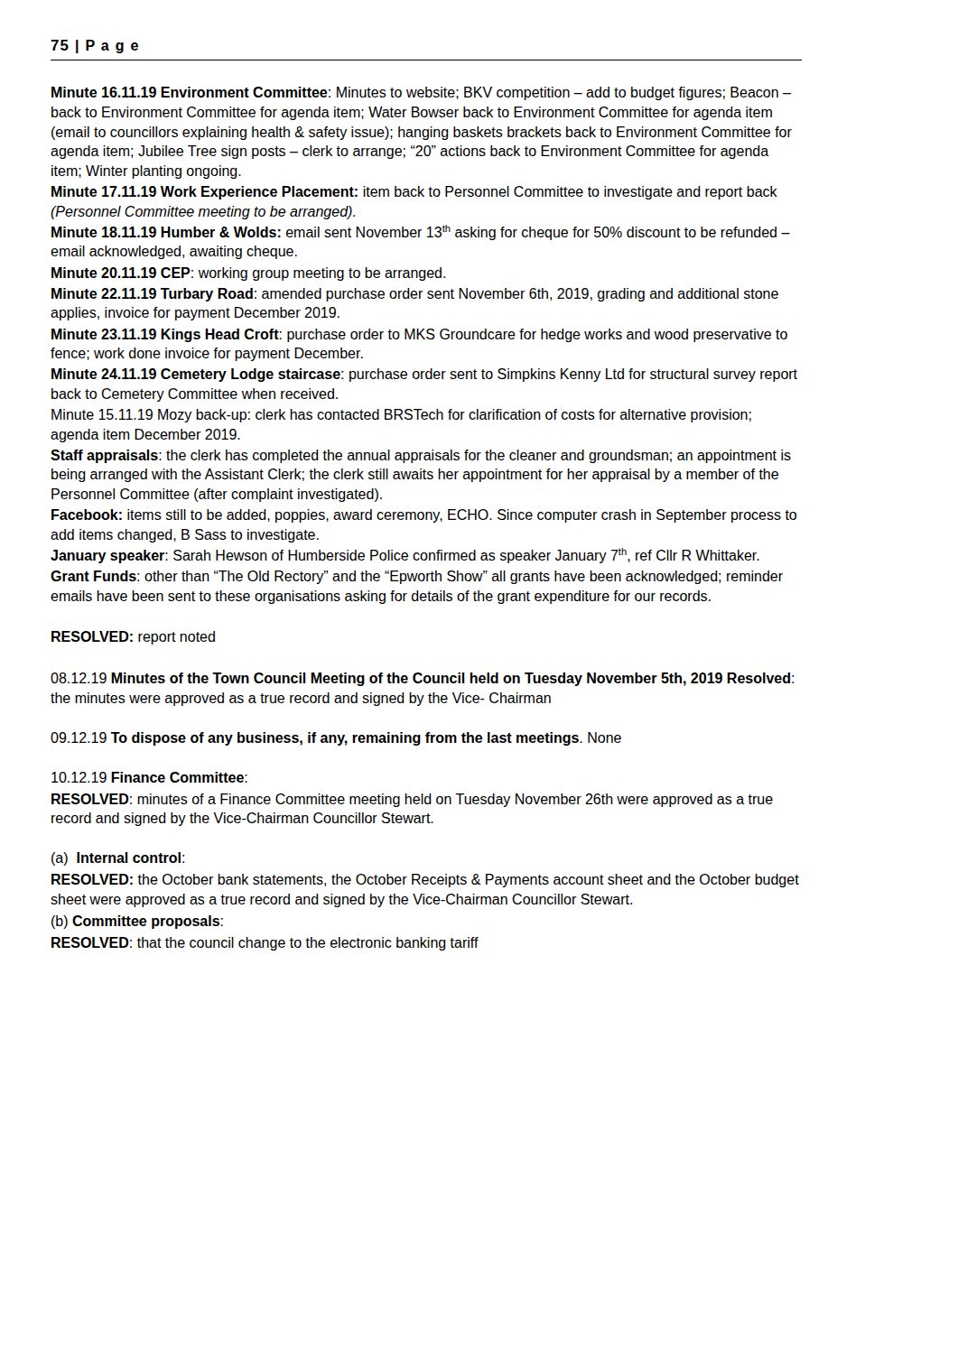75 | P a g e
Minute 16.11.19 Environment Committee: Minutes to website; BKV competition – add to budget figures; Beacon – back to Environment Committee for agenda item; Water Bowser back to Environment Committee for agenda item (email to councillors explaining health & safety issue); hanging baskets brackets back to Environment Committee for agenda item; Jubilee Tree sign posts – clerk to arrange; “20” actions back to Environment Committee for agenda item; Winter planting ongoing.
Minute 17.11.19 Work Experience Placement: item back to Personnel Committee to investigate and report back (Personnel Committee meeting to be arranged).
Minute 18.11.19 Humber & Wolds: email sent November 13th asking for cheque for 50% discount to be refunded – email acknowledged, awaiting cheque.
Minute 20.11.19 CEP: working group meeting to be arranged.
Minute 22.11.19 Turbary Road: amended purchase order sent November 6th, 2019, grading and additional stone applies, invoice for payment December 2019.
Minute 23.11.19 Kings Head Croft: purchase order to MKS Groundcare for hedge works and wood preservative to fence; work done invoice for payment December.
Minute 24.11.19 Cemetery Lodge staircase: purchase order sent to Simpkins Kenny Ltd for structural survey report back to Cemetery Committee when received.
Minute 15.11.19 Mozy back-up: clerk has contacted BRSTech for clarification of costs for alternative provision; agenda item December 2019.
Staff appraisals: the clerk has completed the annual appraisals for the cleaner and groundsman; an appointment is being arranged with the Assistant Clerk; the clerk still awaits her appointment for her appraisal by a member of the Personnel Committee (after complaint investigated).
Facebook: items still to be added, poppies, award ceremony, ECHO. Since computer crash in September process to add items changed, B Sass to investigate.
January speaker: Sarah Hewson of Humberside Police confirmed as speaker January 7th, ref Cllr R Whittaker.
Grant Funds: other than “The Old Rectory” and the “Epworth Show” all grants have been acknowledged; reminder emails have been sent to these organisations asking for details of the grant expenditure for our records.
RESOLVED: report noted
08.12.19 Minutes of the Town Council Meeting of the Council held on Tuesday November 5th, 2019 Resolved: the minutes were approved as a true record and signed by the Vice- Chairman
09.12.19 To dispose of any business, if any, remaining from the last meetings. None
10.12.19 Finance Committee:
RESOLVED: minutes of a Finance Committee meeting held on Tuesday November 26th were approved as a true record and signed by the Vice-Chairman Councillor Stewart.
(a) Internal control:
RESOLVED: the October bank statements, the October Receipts & Payments account sheet and the October budget sheet were approved as a true record and signed by the Vice-Chairman Councillor Stewart.
(b) Committee proposals:
RESOLVED: that the council change to the electronic banking tariff